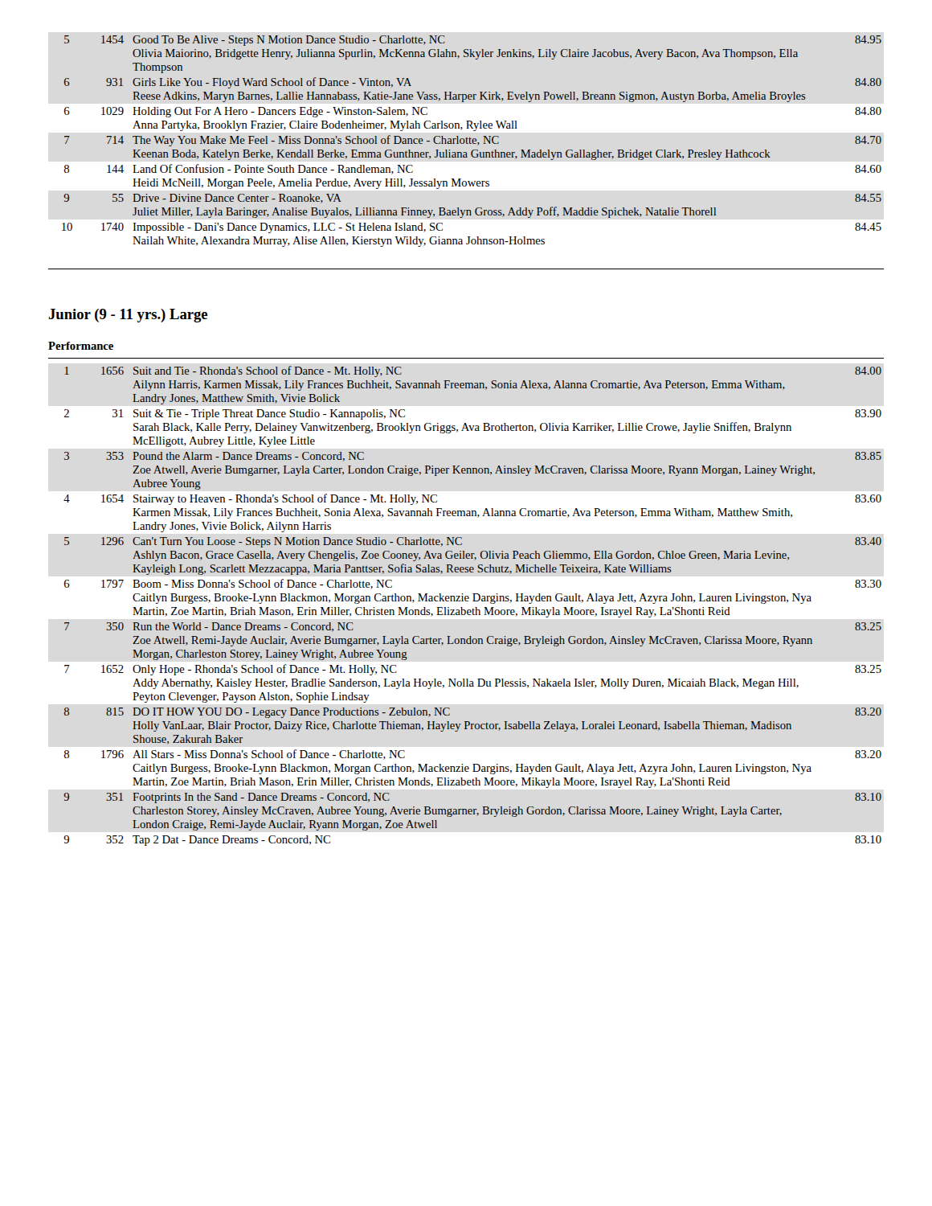| 5 | 1454 | Good To Be Alive - Steps N Motion Dance Studio - Charlotte, NC Olivia Maiorino, Bridgette Henry, Julianna Spurlin, McKenna Glahn, Skyler Jenkins, Lily Claire Jacobus, Avery Bacon, Ava Thompson, Ella Thompson | 84.95 |
| 6 | 931 | Girls Like You - Floyd Ward School of Dance - Vinton, VA Reese Adkins, Maryn Barnes, Lallie Hannabass, Katie-Jane Vass, Harper Kirk, Evelyn Powell, Breann Sigmon, Austyn Borba, Amelia Broyles | 84.80 |
| 6 | 1029 | Holding Out For A Hero - Dancers Edge - Winston-Salem, NC Anna Partyka, Brooklyn Frazier, Claire Bodenheimer, Mylah Carlson, Rylee Wall | 84.80 |
| 7 | 714 | The Way You Make Me Feel - Miss Donna's School of Dance - Charlotte, NC Keenan Boda, Katelyn Berke, Kendall Berke, Emma Gunthner, Juliana Gunthner, Madelyn Gallagher, Bridget Clark, Presley Hathcock | 84.70 |
| 8 | 144 | Land Of Confusion - Pointe South Dance - Randleman, NC Heidi McNeill, Morgan Peele, Amelia Perdue, Avery Hill, Jessalyn Mowers | 84.60 |
| 9 | 55 | Drive - Divine Dance Center - Roanoke, VA Juliet Miller, Layla Baringer, Analise Buyalos, Lillianna Finney, Baelyn Gross, Addy Poff, Maddie Spichek, Natalie Thorell | 84.55 |
| 10 | 1740 | Impossible - Dani's Dance Dynamics, LLC - St Helena Island, SC Nailah White, Alexandra Murray, Alise Allen, Kierstyn Wildy, Gianna Johnson-Holmes | 84.45 |
Junior (9 - 11 yrs.) Large
Performance
| 1 | 1656 | Suit and Tie - Rhonda's School of Dance - Mt. Holly, NC Ailynn Harris, Karmen Missak, Lily Frances Buchheit, Savannah Freeman, Sonia Alexa, Alanna Cromartie, Ava Peterson, Emma Witham, Landry Jones, Matthew Smith, Vivie Bolick | 84.00 |
| 2 | 31 | Suit & Tie - Triple Threat Dance Studio - Kannapolis, NC Sarah Black, Kalle Perry, Delainey Vanwitzenberg, Brooklyn Griggs, Ava Brotherton, Olivia Karriker, Lillie Crowe, Jaylie Sniffen, Bralynn McElligott, Aubrey Little, Kylee Little | 83.90 |
| 3 | 353 | Pound the Alarm - Dance Dreams - Concord, NC Zoe Atwell, Averie Bumgarner, Layla Carter, London Craige, Piper Kennon, Ainsley McCraven, Clarissa Moore, Ryann Morgan, Lainey Wright, Aubree Young | 83.85 |
| 4 | 1654 | Stairway to Heaven - Rhonda's School of Dance - Mt. Holly, NC Karmen Missak, Lily Frances Buchheit, Sonia Alexa, Savannah Freeman, Alanna Cromartie, Ava Peterson, Emma Witham, Matthew Smith, Landry Jones, Vivie Bolick, Ailynn Harris | 83.60 |
| 5 | 1296 | Can't Turn You Loose - Steps N Motion Dance Studio - Charlotte, NC Ashlyn Bacon, Grace Casella, Avery Chengelis, Zoe Cooney, Ava Geiler, Olivia Peach Gliemmo, Ella Gordon, Chloe Green, Maria Levine, Kayleigh Long, Scarlett Mezzacappa, Maria Panttser, Sofia Salas, Reese Schutz, Michelle Teixeira, Kate Williams | 83.40 |
| 6 | 1797 | Boom - Miss Donna's School of Dance - Charlotte, NC Caitlyn Burgess, Brooke-Lynn Blackmon, Morgan Carthon, Mackenzie Dargins, Hayden Gault, Alaya Jett, Azyra John, Lauren Livingston, Nya Martin, Zoe Martin, Briah Mason, Erin Miller, Christen Monds, Elizabeth Moore, Mikayla Moore, Israyel Ray, La'Shonti Reid | 83.30 |
| 7 | 350 | Run the World - Dance Dreams - Concord, NC Zoe Atwell, Remi-Jayde Auclair, Averie Bumgarner, Layla Carter, London Craige, Bryleigh Gordon, Ainsley McCraven, Clarissa Moore, Ryann Morgan, Charleston Storey, Lainey Wright, Aubree Young | 83.25 |
| 7 | 1652 | Only Hope - Rhonda's School of Dance - Mt. Holly, NC Addy Abernathy, Kaisley Hester, Bradlie Sanderson, Layla Hoyle, Nolla Du Plessis, Nakaela Isler, Molly Duren, Micaiah Black, Megan Hill, Peyton Clevenger, Payson Alston, Sophie Lindsay | 83.25 |
| 8 | 815 | DO IT HOW YOU DO - Legacy Dance Productions - Zebulon, NC Holly VanLaar, Blair Proctor, Daizy Rice, Charlotte Thieman, Hayley Proctor, Isabella Zelaya, Loralei Leonard, Isabella Thieman, Madison Shouse, Zakurah Baker | 83.20 |
| 8 | 1796 | All Stars - Miss Donna's School of Dance - Charlotte, NC Caitlyn Burgess, Brooke-Lynn Blackmon, Morgan Carthon, Mackenzie Dargins, Hayden Gault, Alaya Jett, Azyra John, Lauren Livingston, Nya Martin, Zoe Martin, Briah Mason, Erin Miller, Christen Monds, Elizabeth Moore, Mikayla Moore, Israyel Ray, La'Shonti Reid | 83.20 |
| 9 | 351 | Footprints In the Sand - Dance Dreams - Concord, NC Charleston Storey, Ainsley McCraven, Aubree Young, Averie Bumgarner, Bryleigh Gordon, Clarissa Moore, Lainey Wright, Layla Carter, London Craige, Remi-Jayde Auclair, Ryann Morgan, Zoe Atwell | 83.10 |
| 9 | 352 | Tap 2 Dat - Dance Dreams - Concord, NC | 83.10 |